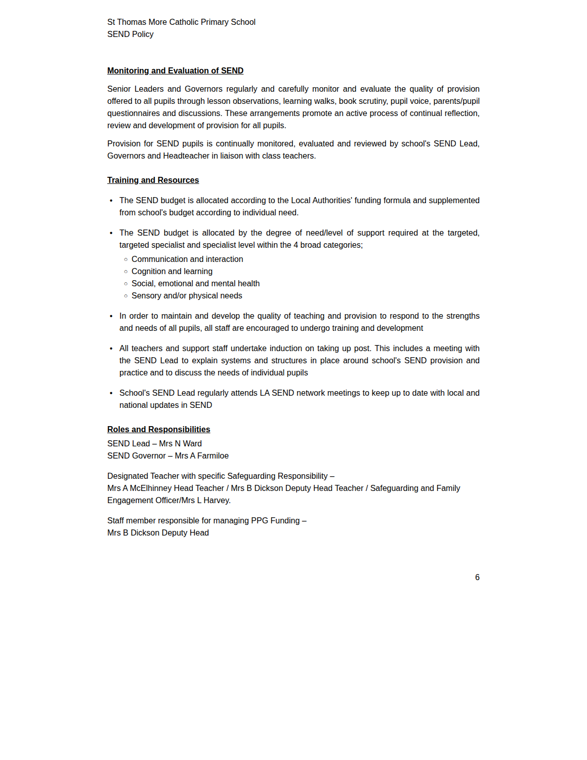St Thomas More Catholic Primary School
SEND Policy
Monitoring and Evaluation of SEND
Senior Leaders and Governors regularly and carefully monitor and evaluate the quality of provision offered to all pupils through lesson observations, learning walks, book scrutiny, pupil voice, parents/pupil questionnaires and discussions. These arrangements promote an active process of continual reflection, review and development of provision for all pupils.
Provision for SEND pupils is continually monitored, evaluated and reviewed by school's SEND Lead, Governors and Headteacher in liaison with class teachers.
Training and Resources
The SEND budget is allocated according to the Local Authorities' funding formula and supplemented from school's budget according to individual need.
The SEND budget is allocated by the degree of need/level of support required at the targeted, targeted specialist and specialist level within the 4 broad categories;
Communication and interaction
Cognition and learning
Social, emotional and mental health
Sensory and/or physical needs
In order to maintain and develop the quality of teaching and provision to respond to the strengths and needs of all pupils, all staff are encouraged to undergo training and development
All teachers and support staff undertake induction on taking up post. This includes a meeting with the SEND Lead to explain systems and structures in place around school's SEND provision and practice and to discuss the needs of individual pupils
School's SEND Lead regularly attends LA SEND network meetings to keep up to date with local and national updates in SEND
Roles and Responsibilities
SEND Lead – Mrs N Ward
SEND Governor – Mrs A Farmiloe
Designated Teacher with specific Safeguarding Responsibility –
Mrs A McElhinney Head Teacher / Mrs B Dickson Deputy Head Teacher / Safeguarding and Family Engagement Officer/Mrs L Harvey.
Staff member responsible for managing PPG Funding –
Mrs B Dickson Deputy Head
6